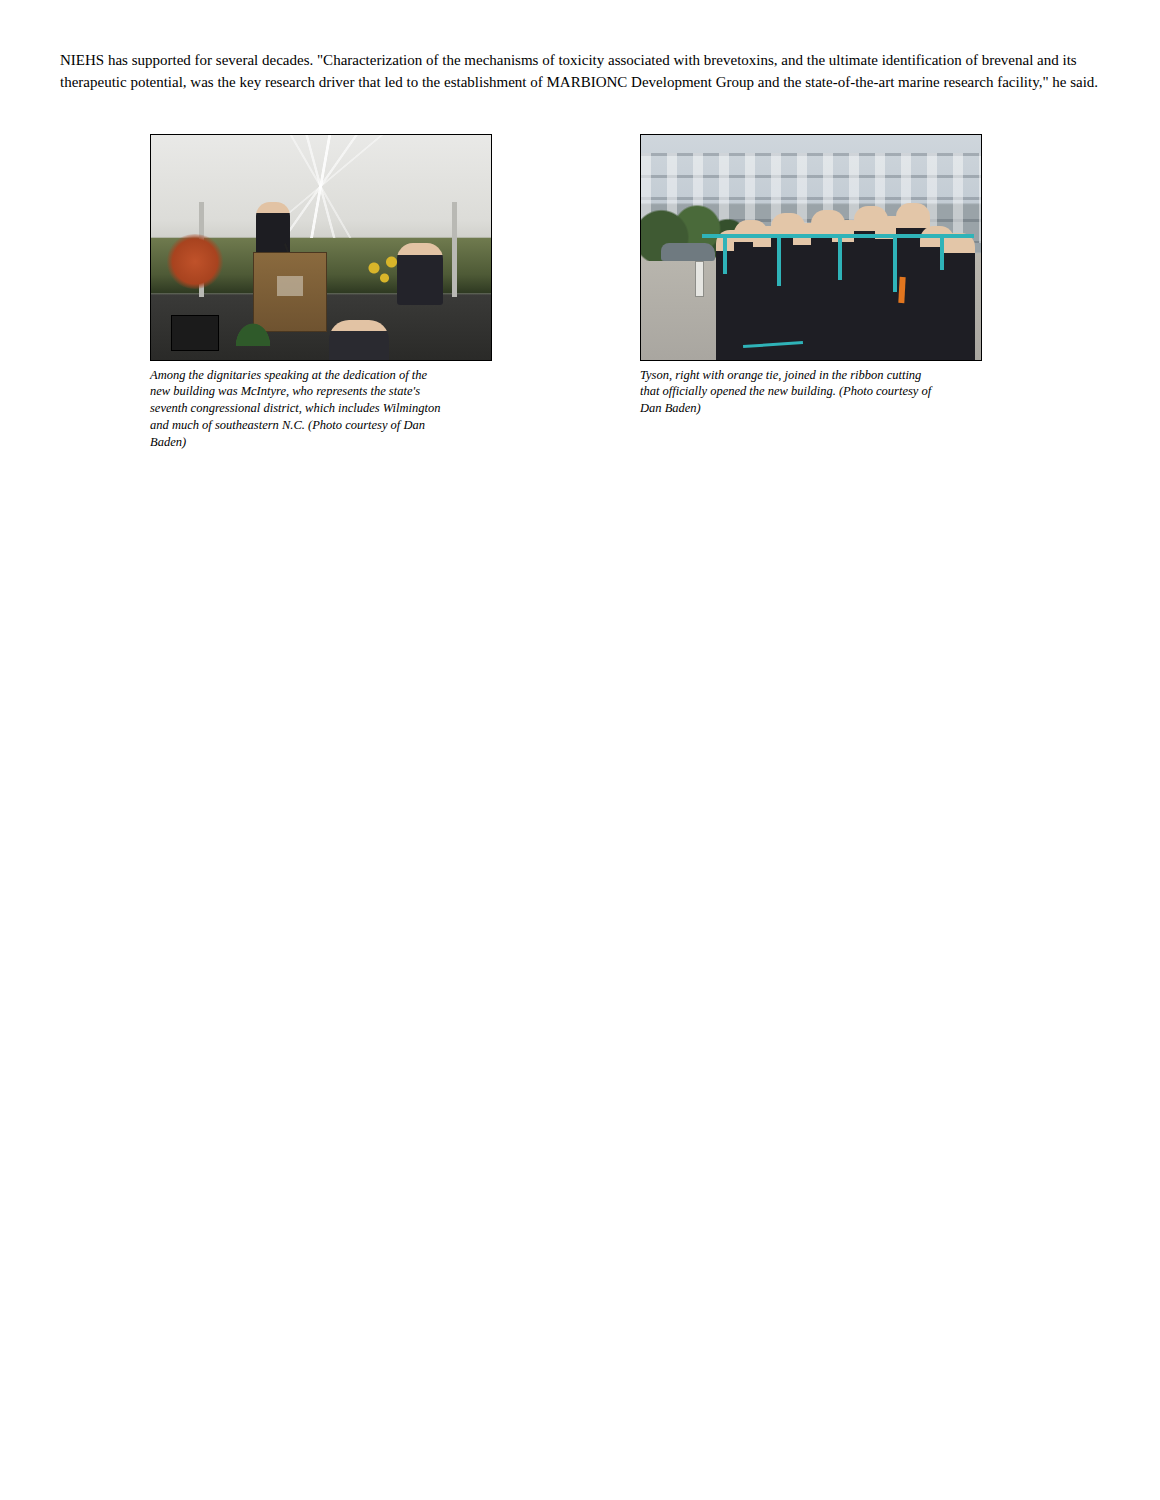NIEHS has supported for several decades. "Characterization of the mechanisms of toxicity associated with brevetoxins, and the ultimate identification of brevenal and its therapeutic potential, was the key research driver that led to the establishment of MARBIONC Development Group and the state-of-the-art marine research facility," he said.
Among the dignitaries speaking at the dedication of the new building was McIntyre, who represents the state's seventh congressional district, which includes Wilmington and much of southeastern N.C. (Photo courtesy of Dan Baden)
Tyson, right with orange tie, joined in the ribbon cutting that officially opened the new building. (Photo courtesy of Dan Baden)